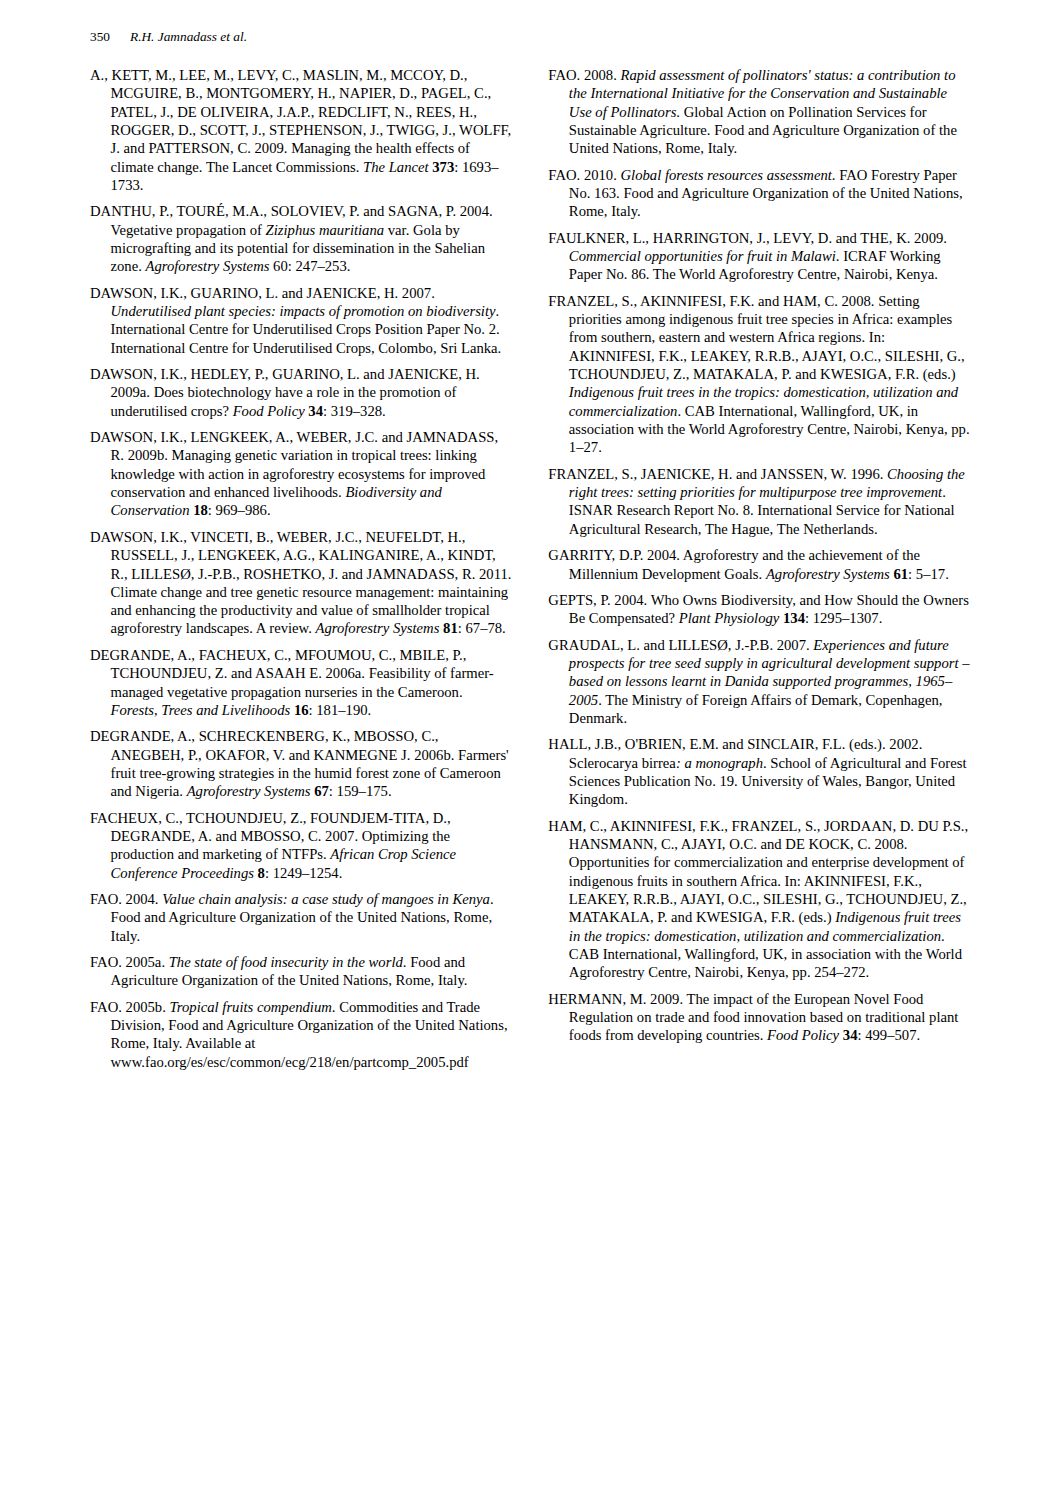350 R.H. Jamnadass et al.
A., KETT, M., LEE, M., LEVY, C., MASLIN, M., MCCOY, D., MCGUIRE, B., MONTGOMERY, H., NAPIER, D., PAGEL, C., PATEL, J., DE OLIVEIRA, J.A.P., REDCLIFT, N., REES, H., ROGGER, D., SCOTT, J., STEPHENSON, J., TWIGG, J., WOLFF, J. and PATTERSON, C. 2009. Managing the health effects of climate change. The Lancet Commissions. The Lancet 373: 1693–1733.
DANTHU, P., TOURÉ, M.A., SOLOVIEV, P. and SAGNA, P. 2004. Vegetative propagation of Ziziphus mauritiana var. Gola by micrografting and its potential for dissemination in the Sahelian zone. Agroforestry Systems 60: 247–253.
DAWSON, I.K., GUARINO, L. and JAENICKE, H. 2007. Underutilised plant species: impacts of promotion on biodiversity. International Centre for Underutilised Crops Position Paper No. 2. International Centre for Underutilised Crops, Colombo, Sri Lanka.
DAWSON, I.K., HEDLEY, P., GUARINO, L. and JAENICKE, H. 2009a. Does biotechnology have a role in the promotion of underutilised crops? Food Policy 34: 319–328.
DAWSON, I.K., LENGKEEK, A., WEBER, J.C. and JAMNADASS, R. 2009b. Managing genetic variation in tropical trees: linking knowledge with action in agroforestry ecosystems for improved conservation and enhanced livelihoods. Biodiversity and Conservation 18: 969–986.
DAWSON, I.K., VINCETI, B., WEBER, J.C., NEUFELDT, H., RUSSELL, J., LENGKEEK, A.G., KALINGANIRE, A., KINDT, R., LILLESØ, J.-P.B., ROSHETKO, J. and JAMNADASS, R. 2011. Climate change and tree genetic resource management: maintaining and enhancing the productivity and value of smallholder tropical agroforestry landscapes. A review. Agroforestry Systems 81: 67–78.
DEGRANDE, A., FACHEUX, C., MFOUMOU, C., MBILE, P., TCHOUNDJEU, Z. and ASAAH E. 2006a. Feasibility of farmer-managed vegetative propagation nurseries in the Cameroon. Forests, Trees and Livelihoods 16: 181–190.
DEGRANDE, A., SCHRECKENBERG, K., MBOSSO, C., ANEGBEH, P., OKAFOR, V. and KANMEGNE J. 2006b. Farmers' fruit tree-growing strategies in the humid forest zone of Cameroon and Nigeria. Agroforestry Systems 67: 159–175.
FACHEUX, C., TCHOUNDJEU, Z., FOUNDJEM-TITA, D., DEGRANDE, A. and MBOSSO, C. 2007. Optimizing the production and marketing of NTFPs. African Crop Science Conference Proceedings 8: 1249–1254.
FAO. 2004. Value chain analysis: a case study of mangoes in Kenya. Food and Agriculture Organization of the United Nations, Rome, Italy.
FAO. 2005a. The state of food insecurity in the world. Food and Agriculture Organization of the United Nations, Rome, Italy.
FAO. 2005b. Tropical fruits compendium. Commodities and Trade Division, Food and Agriculture Organization of the United Nations, Rome, Italy. Available at www.fao.org/es/esc/common/ecg/218/en/partcomp_2005.pdf
FAO. 2008. Rapid assessment of pollinators' status: a contribution to the International Initiative for the Conservation and Sustainable Use of Pollinators. Global Action on Pollination Services for Sustainable Agriculture. Food and Agriculture Organization of the United Nations, Rome, Italy.
FAO. 2010. Global forests resources assessment. FAO Forestry Paper No. 163. Food and Agriculture Organization of the United Nations, Rome, Italy.
FAULKNER, L., HARRINGTON, J., LEVY, D. and THE, K. 2009. Commercial opportunities for fruit in Malawi. ICRAF Working Paper No. 86. The World Agroforestry Centre, Nairobi, Kenya.
FRANZEL, S., AKINNIFESI, F.K. and HAM, C. 2008. Setting priorities among indigenous fruit tree species in Africa: examples from southern, eastern and western Africa regions. In: AKINNIFESI, F.K., LEAKEY, R.R.B., AJAYI, O.C., SILESHI, G., TCHOUNDJEU, Z., MATAKALA, P. and KWESIGA, F.R. (eds.) Indigenous fruit trees in the tropics: domestication, utilization and commercialization. CAB International, Wallingford, UK, in association with the World Agroforestry Centre, Nairobi, Kenya, pp. 1–27.
FRANZEL, S., JAENICKE, H. and JANSSEN, W. 1996. Choosing the right trees: setting priorities for multipurpose tree improvement. ISNAR Research Report No. 8. International Service for National Agricultural Research, The Hague, The Netherlands.
GARRITY, D.P. 2004. Agroforestry and the achievement of the Millennium Development Goals. Agroforestry Systems 61: 5–17.
GEPTS, P. 2004. Who Owns Biodiversity, and How Should the Owners Be Compensated? Plant Physiology 134: 1295–1307.
GRAUDAL, L. and LILLESØ, J.-P.B. 2007. Experiences and future prospects for tree seed supply in agricultural development support – based on lessons learnt in Danida supported programmes, 1965–2005. The Ministry of Foreign Affairs of Demark, Copenhagen, Denmark.
HALL, J.B., O'BRIEN, E.M. and SINCLAIR, F.L. (eds.). 2002. Sclerocarya birrea: a monograph. School of Agricultural and Forest Sciences Publication No. 19. University of Wales, Bangor, United Kingdom.
HAM, C., AKINNIFESI, F.K., FRANZEL, S., JORDAAN, D. DU P.S., HANSMANN, C., AJAYI, O.C. and DE KOCK, C. 2008. Opportunities for commercialization and enterprise development of indigenous fruits in southern Africa. In: AKINNIFESI, F.K., LEAKEY, R.R.B., AJAYI, O.C., SILESHI, G., TCHOUNDJEU, Z., MATAKALA, P. and KWESIGA, F.R. (eds.) Indigenous fruit trees in the tropics: domestication, utilization and commercialization. CAB International, Wallingford, UK, in association with the World Agroforestry Centre, Nairobi, Kenya, pp. 254–272.
HERMANN, M. 2009. The impact of the European Novel Food Regulation on trade and food innovation based on traditional plant foods from developing countries. Food Policy 34: 499–507.